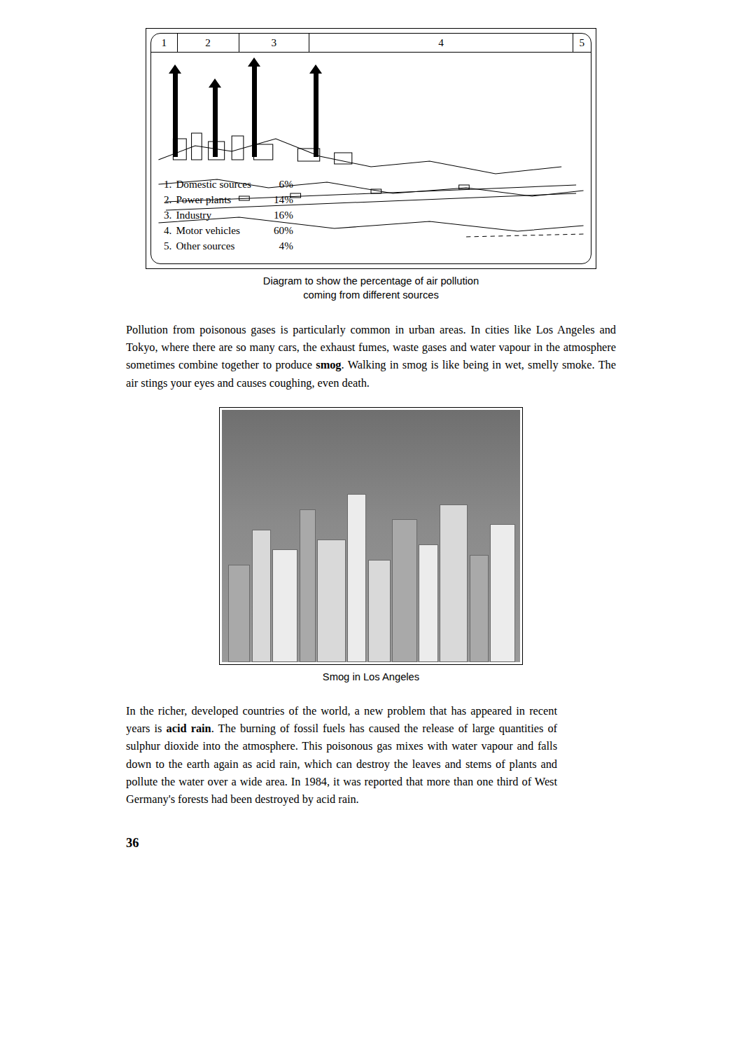1 2 3 4 5
| 1. | Domestic sources | 6% |
| 2. | Power plants | 14% |
| 3. | Industry | 16% |
| 4. | Motor vehicles | 60% |
| 5. | Other sources | 4% |
Diagram to show the percentage of air pollution
coming from different sources
Pollution from poisonous gases is particularly common in urban areas. In cities like Los Angeles and Tokyo, where there are so many cars, the exhaust fumes, waste gases and water vapour in the atmosphere sometimes combine together to produce smog. Walking in smog is like being in wet, smelly smoke. The air stings your eyes and causes coughing, even death.
Smog in Los Angeles
In the richer, developed countries of the world, a new problem that has appeared in recent years is acid rain. The burning of fossil fuels has caused the release of large quantities of sulphur dioxide into the atmosphere. This poisonous gas mixes with water vapour and falls down to the earth again as acid rain, which can destroy the leaves and stems of plants and pollute the water over a wide area. In 1984, it was reported that more than one third of West Germany's forests had been destroyed by acid rain.
36